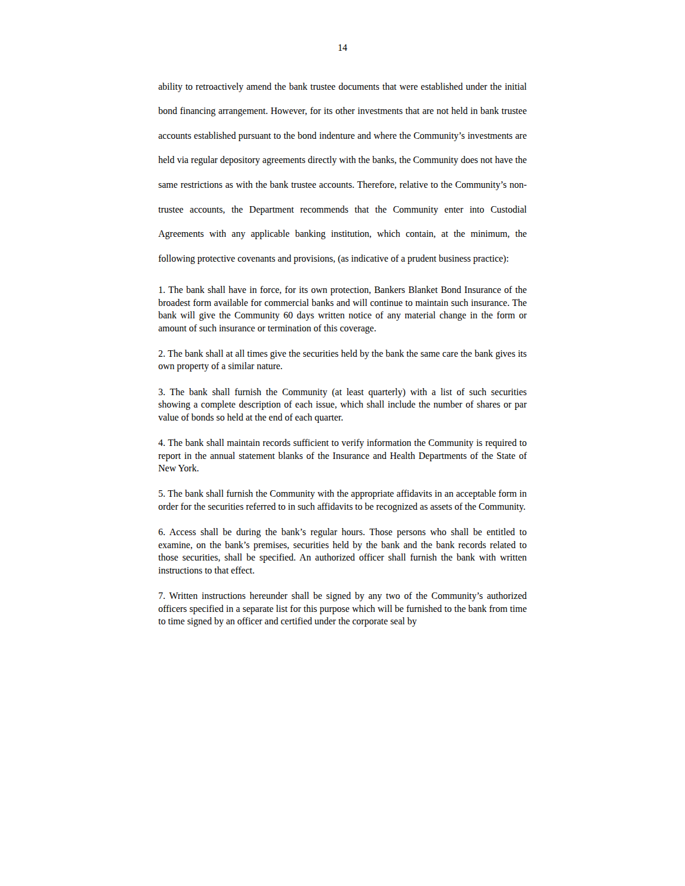14
ability to retroactively amend the bank trustee documents that were established under the initial bond financing arrangement. However, for its other investments that are not held in bank trustee accounts established pursuant to the bond indenture and where the Community’s investments are held via regular depository agreements directly with the banks, the Community does not have the same restrictions as with the bank trustee accounts. Therefore, relative to the Community’s non-trustee accounts, the Department recommends that the Community enter into Custodial Agreements with any applicable banking institution, which contain, at the minimum, the following protective covenants and provisions, (as indicative of a prudent business practice):
1. The bank shall have in force, for its own protection, Bankers Blanket Bond Insurance of the broadest form available for commercial banks and will continue to maintain such insurance. The bank will give the Community 60 days written notice of any material change in the form or amount of such insurance or termination of this coverage.
2. The bank shall at all times give the securities held by the bank the same care the bank gives its own property of a similar nature.
3. The bank shall furnish the Community (at least quarterly) with a list of such securities showing a complete description of each issue, which shall include the number of shares or par value of bonds so held at the end of each quarter.
4. The bank shall maintain records sufficient to verify information the Community is required to report in the annual statement blanks of the Insurance and Health Departments of the State of New York.
5. The bank shall furnish the Community with the appropriate affidavits in an acceptable form in order for the securities referred to in such affidavits to be recognized as assets of the Community.
6. Access shall be during the bank’s regular hours. Those persons who shall be entitled to examine, on the bank’s premises, securities held by the bank and the bank records related to those securities, shall be specified. An authorized officer shall furnish the bank with written instructions to that effect.
7. Written instructions hereunder shall be signed by any two of the Community’s authorized officers specified in a separate list for this purpose which will be furnished to the bank from time to time signed by an officer and certified under the corporate seal by